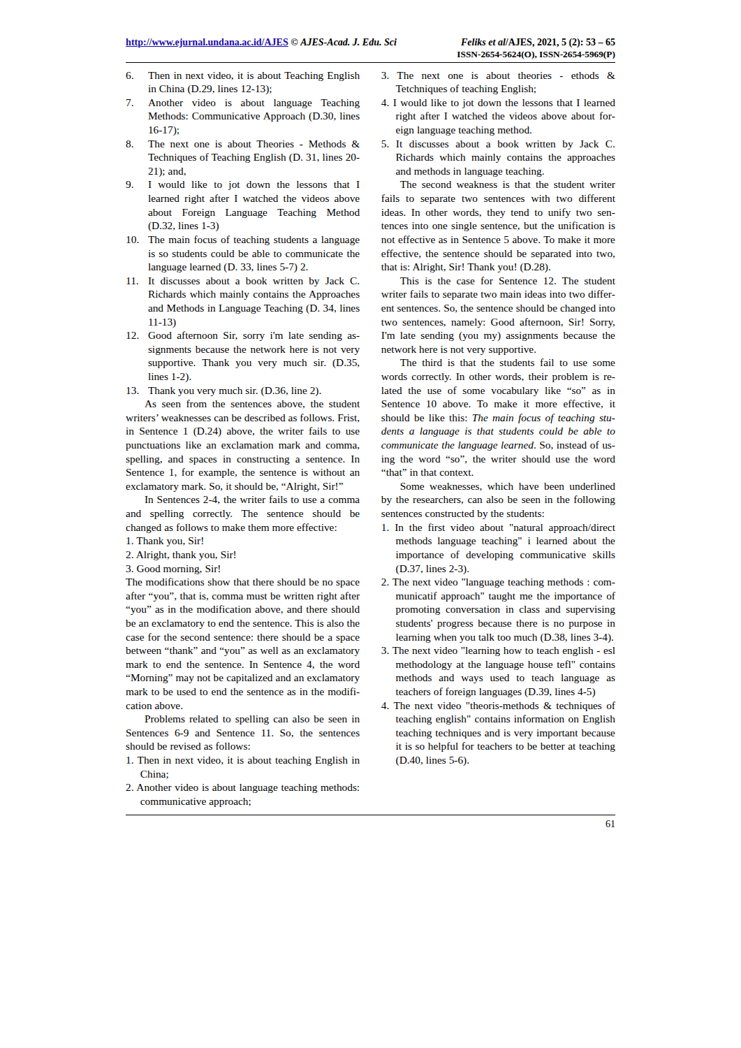http://www.ejurnal.undana.ac.id/AJES © AJES-Acad. J. Edu. Sci
Feliks et al/AJES, 2021, 5 (2): 53 – 65
ISSN-2654-5624(O), ISSN-2654-5969(P)
6. Then in next video, it is about Teaching English in China (D.29, lines 12-13);
7. Another video is about language Teaching Methods: Communicative Approach (D.30, lines 16-17);
8. The next one is about Theories - Methods & Techniques of Teaching English (D. 31, lines 20-21); and,
9. I would like to jot down the lessons that I learned right after I watched the videos above about Foreign Language Teaching Method (D.32, lines 1-3)
10. The main focus of teaching students a language is so students could be able to communicate the language learned (D. 33, lines 5-7) 2.
11. It discusses about a book written by Jack C. Richards which mainly contains the Approaches and Methods in Language Teaching (D. 34, lines 11-13)
12. Good afternoon Sir, sorry i'm late sending assignments because the network here is not very supportive. Thank you very much sir. (D.35, lines 1-2).
13. Thank you very much sir. (D.36, line 2).
As seen from the sentences above, the student writers’ weaknesses can be described as follows. Frist, in Sentence 1 (D.24) above, the writer fails to use punctuations like an exclamation mark and comma, spelling, and spaces in constructing a sentence. In Sentence 1, for example, the sentence is without an exclamatory mark. So, it should be, “Alright, Sir!”
In Sentences 2-4, the writer fails to use a comma and spelling correctly. The sentence should be changed as follows to make them more effective:
1. Thank you, Sir!
2. Alright, thank you, Sir!
3. Good morning, Sir!
The modifications show that there should be no space after “you”, that is, comma must be written right after “you” as in the modification above, and there should be an exclamatory to end the sentence. This is also the case for the second sentence: there should be a space between “thank” and “you” as well as an exclamatory mark to end the sentence. In Sentence 4, the word “Morning” may not be capitalized and an exclamatory mark to be used to end the sentence as in the modification above.
Problems related to spelling can also be seen in Sentences 6-9 and Sentence 11. So, the sentences should be revised as follows:
1. Then in next video, it is about teaching English in China;
2. Another video is about language teaching methods: communicative approach;
3. The next one is about theories - ethods & Tetchniques of teaching English;
4. I would like to jot down the lessons that I learned right after I watched the videos above about foreign language teaching method.
5. It discusses about a book written by Jack C. Richards which mainly contains the approaches and methods in language teaching.
The second weakness is that the student writer fails to separate two sentences with two different ideas. In other words, they tend to unify two sentences into one single sentence, but the unification is not effective as in Sentence 5 above. To make it more effective, the sentence should be separated into two, that is: Alright, Sir! Thank you! (D.28).
This is the case for Sentence 12. The student writer fails to separate two main ideas into two different sentences. So, the sentence should be changed into two sentences, namely: Good afternoon, Sir! Sorry, I'm late sending (you my) assignments because the network here is not very supportive.
The third is that the students fail to use some words correctly. In other words, their problem is related the use of some vocabulary like “so” as in Sentence 10 above. To make it more effective, it should be like this: The main focus of teaching students a language is that students could be able to communicate the language learned. So, instead of using the word “so”, the writer should use the word “that” in that context.
Some weaknesses, which have been underlined by the researchers, can also be seen in the following sentences constructed by the students:
1. In the first video about "natural approach/direct methods language teaching" i learned about the importance of developing communicative skills (D.37, lines 2-3).
2. The next video "language teaching methods : communicatif approach" taught me the importance of promoting conversation in class and supervising students' progress because there is no purpose in learning when you talk too much (D.38, lines 3-4).
3. The next video "learning how to teach english - esl methodology at the language house tefl" contains methods and ways used to teach language as teachers of foreign languages (D.39, lines 4-5)
4. The next video "theoris-methods & techniques of teaching english" contains information on English teaching techniques and is very important because it is so helpful for teachers to be better at teaching (D.40, lines 5-6).
61